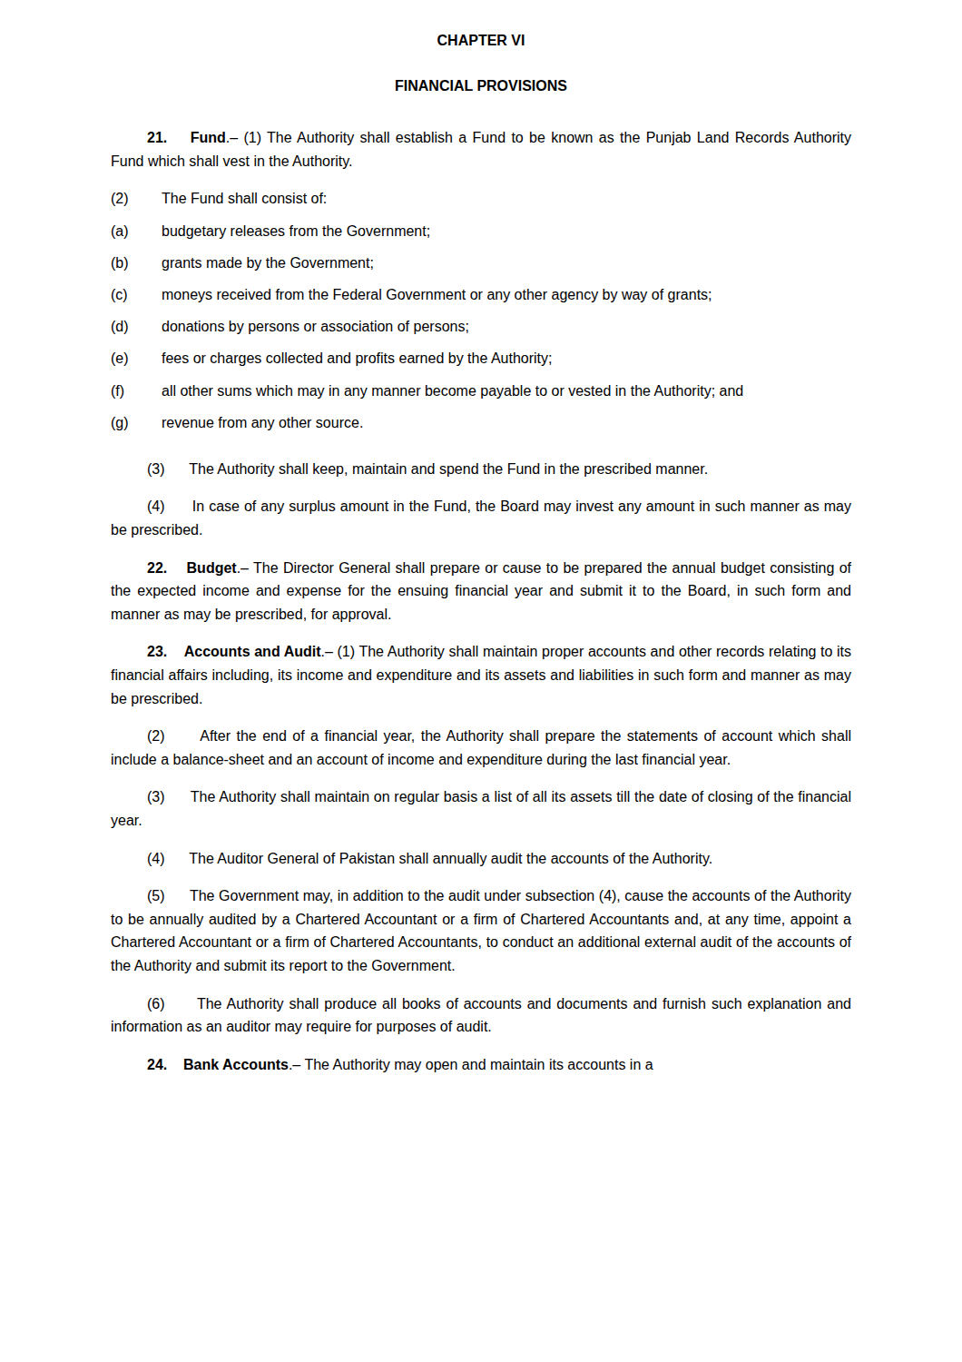CHAPTER VI
FINANCIAL PROVISIONS
21. Fund.– (1) The Authority shall establish a Fund to be known as the Punjab Land Records Authority Fund which shall vest in the Authority.
| (2) | The Fund shall consist of: |
| (a) | budgetary releases from the Government; |
| (b) | grants made by the Government; |
| (c) | moneys received from the Federal Government or any other agency by way of grants; |
| (d) | donations by persons or association of persons; |
| (e) | fees or charges collected and profits earned by the Authority; |
| (f) | all other sums which may in any manner become payable to or vested in the Authority; and |
| (g) | revenue from any other source. |
(3) The Authority shall keep, maintain and spend the Fund in the prescribed manner.
(4) In case of any surplus amount in the Fund, the Board may invest any amount in such manner as may be prescribed.
22. Budget.– The Director General shall prepare or cause to be prepared the annual budget consisting of the expected income and expense for the ensuing financial year and submit it to the Board, in such form and manner as may be prescribed, for approval.
23. Accounts and Audit.– (1) The Authority shall maintain proper accounts and other records relating to its financial affairs including, its income and expenditure and its assets and liabilities in such form and manner as may be prescribed.
(2) After the end of a financial year, the Authority shall prepare the statements of account which shall include a balance-sheet and an account of income and expenditure during the last financial year.
(3) The Authority shall maintain on regular basis a list of all its assets till the date of closing of the financial year.
(4) The Auditor General of Pakistan shall annually audit the accounts of the Authority.
(5) The Government may, in addition to the audit under subsection (4), cause the accounts of the Authority to be annually audited by a Chartered Accountant or a firm of Chartered Accountants and, at any time, appoint a Chartered Accountant or a firm of Chartered Accountants, to conduct an additional external audit of the accounts of the Authority and submit its report to the Government.
(6) The Authority shall produce all books of accounts and documents and furnish such explanation and information as an auditor may require for purposes of audit.
24. Bank Accounts.– The Authority may open and maintain its accounts in a